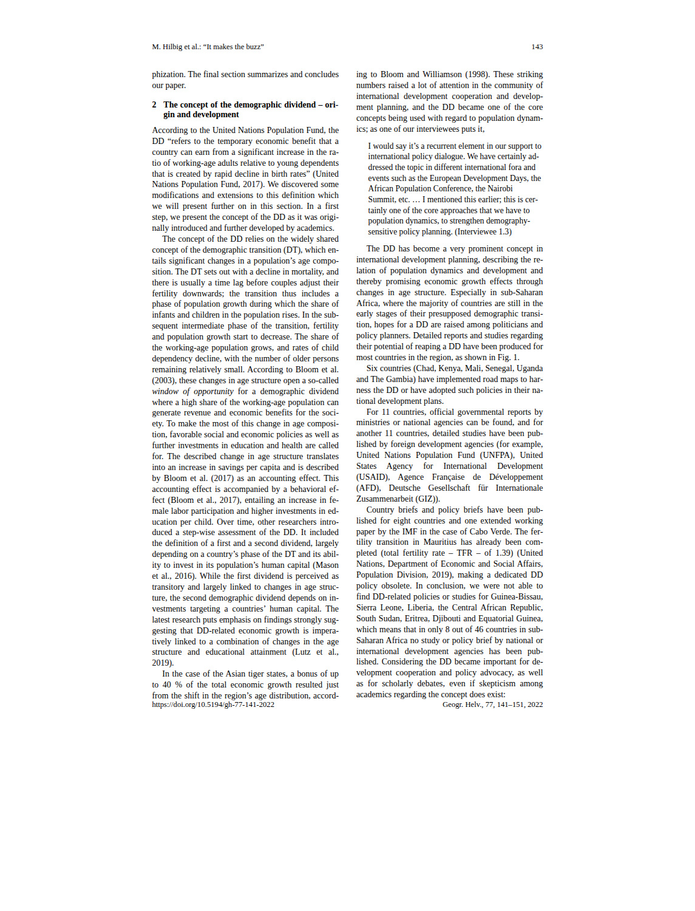M. Hilbig et al.: “It makes the buzz” 143
phization. The final section summarizes and concludes our paper.
2 The concept of the demographic dividend – origin and development
According to the United Nations Population Fund, the DD “refers to the temporary economic benefit that a country can earn from a significant increase in the ratio of working-age adults relative to young dependents that is created by rapid decline in birth rates” (United Nations Population Fund, 2017). We discovered some modifications and extensions to this definition which we will present further on in this section. In a first step, we present the concept of the DD as it was originally introduced and further developed by academics.
The concept of the DD relies on the widely shared concept of the demographic transition (DT), which entails significant changes in a population’s age composition. The DT sets out with a decline in mortality, and there is usually a time lag before couples adjust their fertility downwards; the transition thus includes a phase of population growth during which the share of infants and children in the population rises. In the subsequent intermediate phase of the transition, fertility and population growth start to decrease. The share of the working-age population grows, and rates of child dependency decline, with the number of older persons remaining relatively small. According to Bloom et al. (2003), these changes in age structure open a so-called window of opportunity for a demographic dividend where a high share of the working-age population can generate revenue and economic benefits for the society. To make the most of this change in age composition, favorable social and economic policies as well as further investments in education and health are called for. The described change in age structure translates into an increase in savings per capita and is described by Bloom et al. (2017) as an accounting effect. This accounting effect is accompanied by a behavioral effect (Bloom et al., 2017), entailing an increase in female labor participation and higher investments in education per child. Over time, other researchers introduced a step-wise assessment of the DD. It included the definition of a first and a second dividend, largely depending on a country’s phase of the DT and its ability to invest in its population’s human capital (Mason et al., 2016). While the first dividend is perceived as transitory and largely linked to changes in age structure, the second demographic dividend depends on investments targeting a countries’ human capital. The latest research puts emphasis on findings strongly suggesting that DD-related economic growth is imperatively linked to a combination of changes in the age structure and educational attainment (Lutz et al., 2019).
In the case of the Asian tiger states, a bonus of up to 40 % of the total economic growth resulted just from the shift in the region’s age distribution, according to Bloom and Williamson (1998). These striking numbers raised a lot of attention in the community of international development cooperation and development planning, and the DD became one of the core concepts being used with regard to population dynamics; as one of our interviewees puts it,
I would say it’s a recurrent element in our support to international policy dialogue. We have certainly addressed the topic in different international fora and events such as the European Development Days, the African Population Conference, the Nairobi Summit, etc. … I mentioned this earlier; this is certainly one of the core approaches that we have to population dynamics, to strengthen demography-sensitive policy planning. (Interviewee 1.3)
The DD has become a very prominent concept in international development planning, describing the relation of population dynamics and development and thereby promising economic growth effects through changes in age structure. Especially in sub-Saharan Africa, where the majority of countries are still in the early stages of their presupposed demographic transition, hopes for a DD are raised among politicians and policy planners. Detailed reports and studies regarding their potential of reaping a DD have been produced for most countries in the region, as shown in Fig. 1.
Six countries (Chad, Kenya, Mali, Senegal, Uganda and The Gambia) have implemented road maps to harness the DD or have adopted such policies in their national development plans.
For 11 countries, official governmental reports by ministries or national agencies can be found, and for another 11 countries, detailed studies have been published by foreign development agencies (for example, United Nations Population Fund (UNFPA), United States Agency for International Development (USAID), Agence Française de Développement (AFD), Deutsche Gesellschaft für Internationale Zusammenarbeit (GIZ)).
Country briefs and policy briefs have been published for eight countries and one extended working paper by the IMF in the case of Cabo Verde. The fertility transition in Mauritius has already been completed (total fertility rate – TFR – of 1.39) (United Nations, Department of Economic and Social Affairs, Population Division, 2019), making a dedicated DD policy obsolete. In conclusion, we were not able to find DD-related policies or studies for Guinea-Bissau, Sierra Leone, Liberia, the Central African Republic, South Sudan, Eritrea, Djibouti and Equatorial Guinea, which means that in only 8 out of 46 countries in sub-Saharan Africa no study or policy brief by national or international development agencies has been published. Considering the DD became important for development cooperation and policy advocacy, as well as for scholarly debates, even if skepticism among academics regarding the concept does exist:
https://doi.org/10.5194/gh-77-141-2022 Geogr. Helv., 77, 141–151, 2022